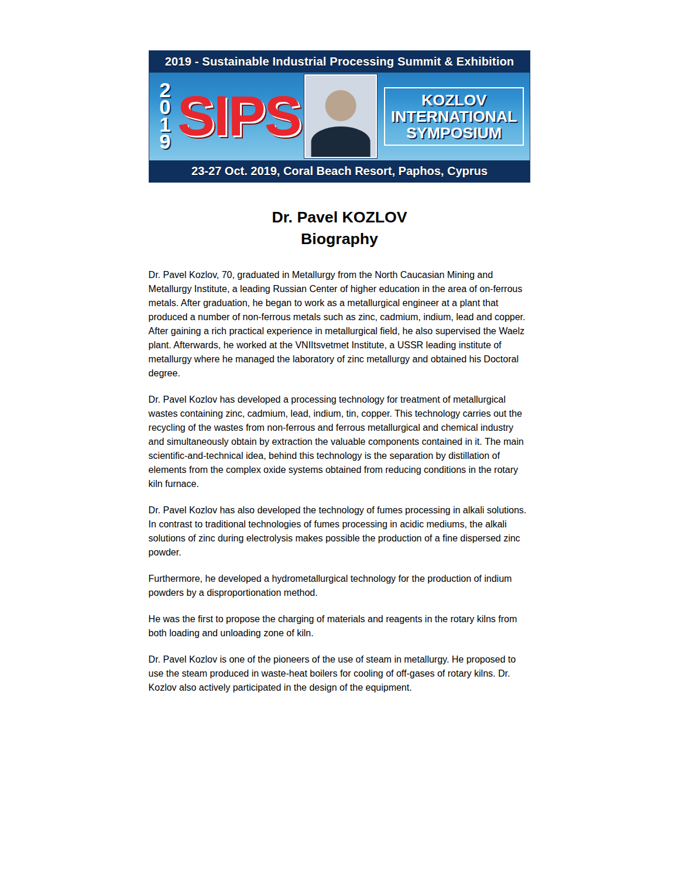2019 - Sustainable Industrial Processing Summit & Exhibition
2
0
1
9
SIPS
KOZLOV
INTERNATIONAL
SYMPOSIUM
23-27 Oct. 2019, Coral Beach Resort, Paphos, Cyprus
Dr. Pavel KOZLOV
Biography
Dr. Pavel Kozlov, 70, graduated in Metallurgy from the North Caucasian Mining and Metallurgy Institute, a leading Russian Center of higher education in the area of on-ferrous metals. After graduation, he began to work as a metallurgical engineer at a plant that produced a number of non-ferrous metals such as zinc, cadmium, indium, lead and copper. After gaining a rich practical experience in metallurgical field, he also supervised the Waelz plant. Afterwards, he worked at the VNIItsvetmet Institute, a USSR leading institute of metallurgy where he managed the laboratory of zinc metallurgy and obtained his Doctoral degree.
Dr. Pavel Kozlov has developed a processing technology for treatment of metallurgical wastes containing zinc, cadmium, lead, indium, tin, copper. This technology carries out the recycling of the wastes from non-ferrous and ferrous metallurgical and chemical industry and simultaneously obtain by extraction the valuable components contained in it. The main scientific-and-technical idea, behind this technology is the separation by distillation of elements from the complex oxide systems obtained from reducing conditions in the rotary kiln furnace.
Dr. Pavel Kozlov has also developed the technology of fumes processing in alkali solutions. In contrast to traditional technologies of fumes processing in acidic mediums, the alkali solutions of zinc during electrolysis makes possible the production of a fine dispersed zinc powder.
Furthermore, he developed a hydrometallurgical technology for the production of indium powders by a disproportionation method.
He was the first to propose the charging of materials and reagents in the rotary kilns from both loading and unloading zone of kiln.
Dr. Pavel Kozlov is one of the pioneers of the use of steam in metallurgy. He proposed to use the steam produced in waste-heat boilers for cooling of off-gases of rotary kilns. Dr. Kozlov also actively participated in the design of the equipment.